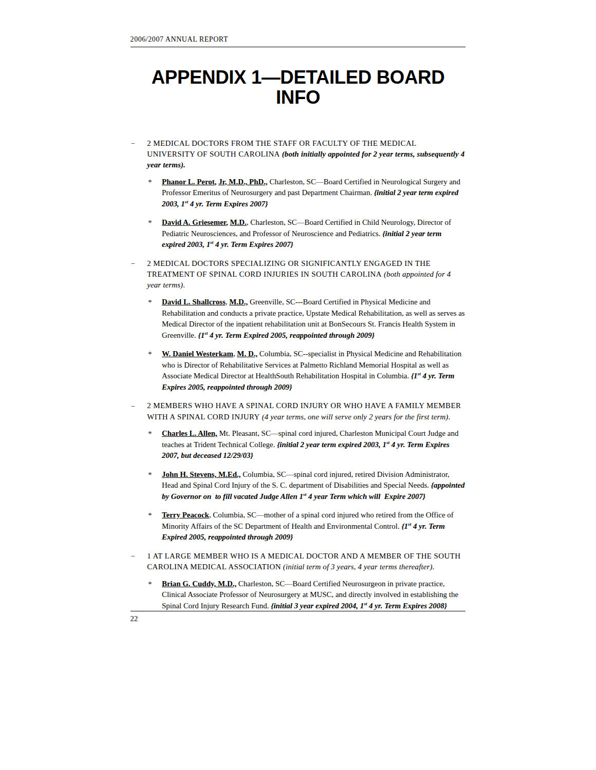2006/2007 ANNUAL REPORT
APPENDIX 1—DETAILED BOARD INFO
– 2 MEDICAL DOCTORS FROM THE STAFF OR FACULTY OF THE MEDICAL UNIVERSITY OF SOUTH CAROLINA (both initially appointed for 2 year terms, subsequently 4 year terms).
* Phanor L. Perot, Jr, M.D., PhD., Charleston, SC—Board Certified in Neurological Surgery and Professor Emeritus of Neurosurgery and past Department Chairman. {initial 2 year term expired 2003, 1st 4 yr. Term Expires 2007}
* David A. Griesemer, M.D., Charleston, SC—Board Certified in Child Neurology, Director of Pediatric Neurosciences, and Professor of Neuroscience and Pediatrics. {initial 2 year term expired 2003, 1st 4 yr. Term Expires 2007}
– 2 MEDICAL DOCTORS SPECIALIZING OR SIGNIFICANTLY ENGAGED IN THE TREATMENT OF SPINAL CORD INJURIES IN SOUTH CAROLINA (both appointed for 4 year terms).
* David L. Shallcross, M.D., Greenville, SC---Board Certified in Physical Medicine and Rehabilitation and conducts a private practice, Upstate Medical Rehabilitation, as well as serves as Medical Director of the inpatient rehabilitation unit at BonSecours St. Francis Health System in Greenville. {1st 4 yr. Term Expired 2005, reappointed through 2009}
* W. Daniel Westerkam, M. D., Columbia, SC--specialist in Physical Medicine and Rehabilitation who is Director of Rehabilitative Services at Palmetto Richland Memorial Hospital as well as Associate Medical Director at HealthSouth Rehabilitation Hospital in Columbia. {1st 4 yr. Term Expires 2005, reappointed through 2009}
– 2 MEMBERS WHO HAVE A SPINAL CORD INJURY OR WHO HAVE A FAMILY MEMBER WITH A SPINAL CORD INJURY (4 year terms, one will serve only 2 years for the first term).
* Charles L. Allen, Mt. Pleasant, SC—spinal cord injured, Charleston Municipal Court Judge and teaches at Trident Technical College. {initial 2 year term expired 2003, 1st 4 yr. Term Expires 2007, but deceased 12/29/03}
* John H. Stevens, M.Ed., Columbia, SC—spinal cord injured, retired Division Administrator, Head and Spinal Cord Injury of the S. C. department of Disabilities and Special Needs. {appointed by Governor on to fill vacated Judge Allen 1st 4 year Term which will Expire 2007}
* Terry Peacock, Columbia, SC—mother of a spinal cord injured who retired from the Office of Minority Affairs of the SC Department of Health and Environmental Control. {1st 4 yr. Term Expired 2005, reappointed through 2009}
– 1 AT LARGE MEMBER WHO IS A MEDICAL DOCTOR AND A MEMBER OF THE SOUTH CAROLINA MEDICAL ASSOCIATION (initial term of 3 years, 4 year terms thereafter).
* Brian G. Cuddy, M.D., Charleston, SC—Board Certified Neurosurgeon in private practice, Clinical Associate Professor of Neurosurgery at MUSC, and directly involved in establishing the Spinal Cord Injury Research Fund. {initial 3 year expired 2004, 1st 4 yr. Term Expires 2008}
22